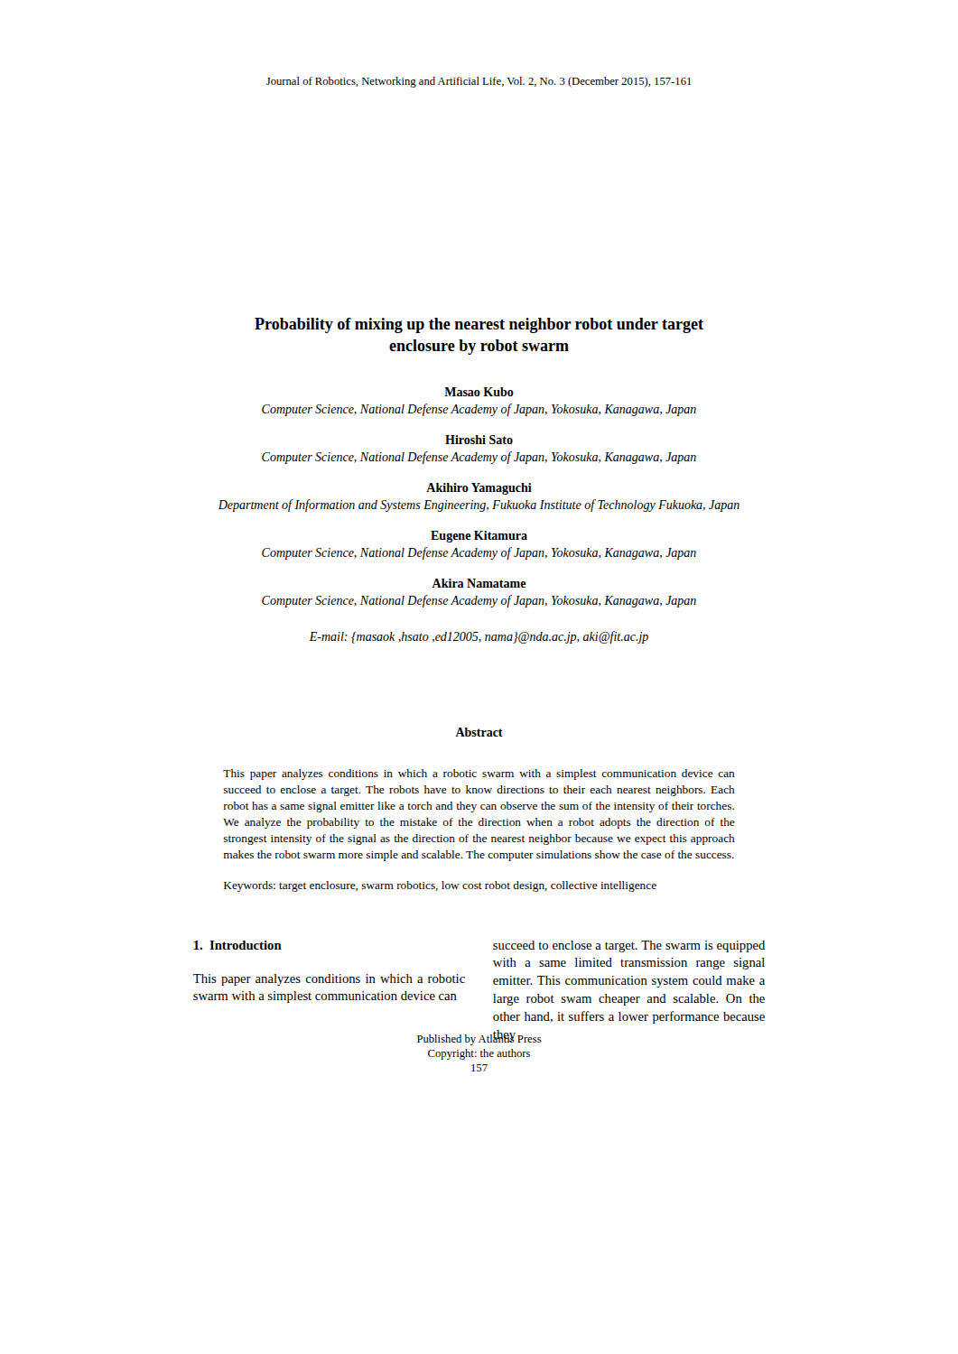Journal of Robotics, Networking and Artificial Life, Vol. 2, No. 3 (December 2015), 157-161
Probability of mixing up the nearest neighbor robot under target enclosure by robot swarm
Masao Kubo
Computer Science, National Defense Academy of Japan, Yokosuka, Kanagawa, Japan
Hiroshi Sato
Computer Science, National Defense Academy of Japan, Yokosuka, Kanagawa, Japan
Akihiro Yamaguchi
Department of Information and Systems Engineering, Fukuoka Institute of Technology Fukuoka, Japan
Eugene Kitamura
Computer Science, National Defense Academy of Japan, Yokosuka, Kanagawa, Japan
Akira Namatame
Computer Science, National Defense Academy of Japan, Yokosuka, Kanagawa, Japan
E-mail: {masaok ,hsato ,ed12005, nama}@nda.ac.jp, aki@fit.ac.jp
Abstract
This paper analyzes conditions in which a robotic swarm with a simplest communication device can succeed to enclose a target. The robots have to know directions to their each nearest neighbors. Each robot has a same signal emitter like a torch and they can observe the sum of the intensity of their torches. We analyze the probability to the mistake of the direction when a robot adopts the direction of the strongest intensity of the signal as the direction of the nearest neighbor because we expect this approach makes the robot swarm more simple and scalable. The computer simulations show the case of the success.
Keywords: target enclosure, swarm robotics, low cost robot design, collective intelligence
1. Introduction
This paper analyzes conditions in which a robotic swarm with a simplest communication device can
succeed to enclose a target. The swarm is equipped with a same limited transmission range signal emitter. This communication system could make a large robot swam cheaper and scalable. On the other hand, it suffers a lower performance because they
Published by Atlantis Press
Copyright: the authors
157